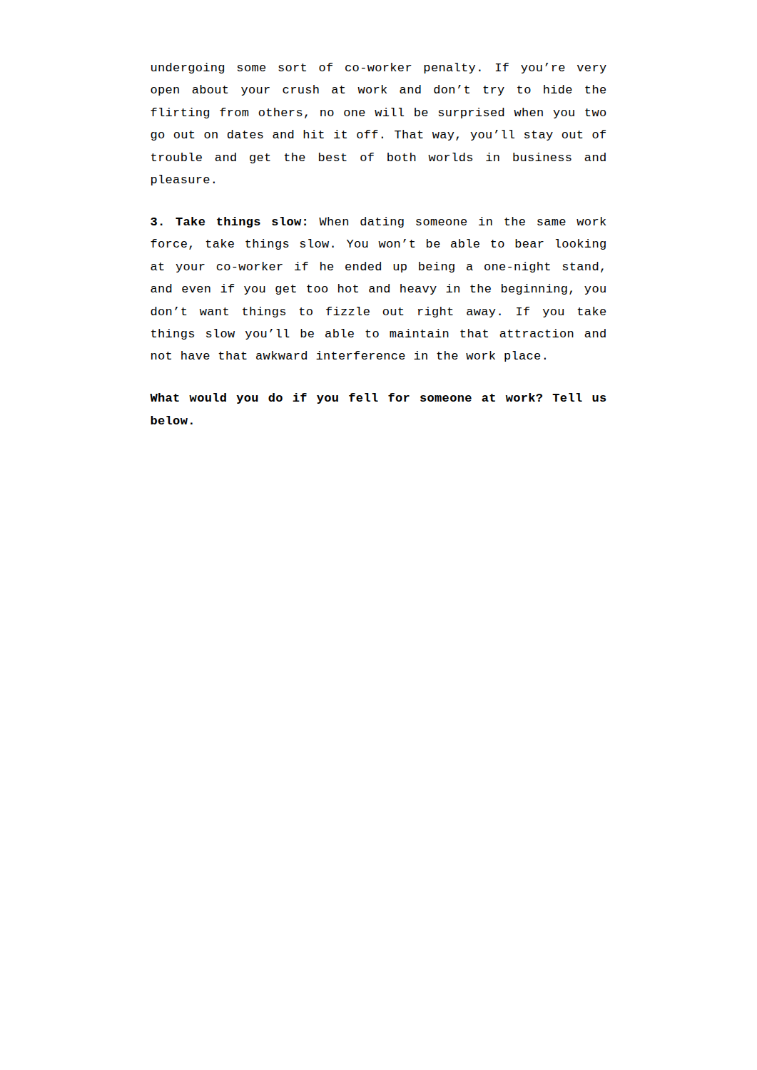undergoing some sort of co-worker penalty. If you’re very open about your crush at work and don’t try to hide the flirting from others, no one will be surprised when you two go out on dates and hit it off. That way, you’ll stay out of trouble and get the best of both worlds in business and pleasure.
3. Take things slow: When dating someone in the same work force, take things slow. You won’t be able to bear looking at your co-worker if he ended up being a one-night stand, and even if you get too hot and heavy in the beginning, you don’t want things to fizzle out right away. If you take things slow you’ll be able to maintain that attraction and not have that awkward interference in the work place.
What would you do if you fell for someone at work? Tell us below.